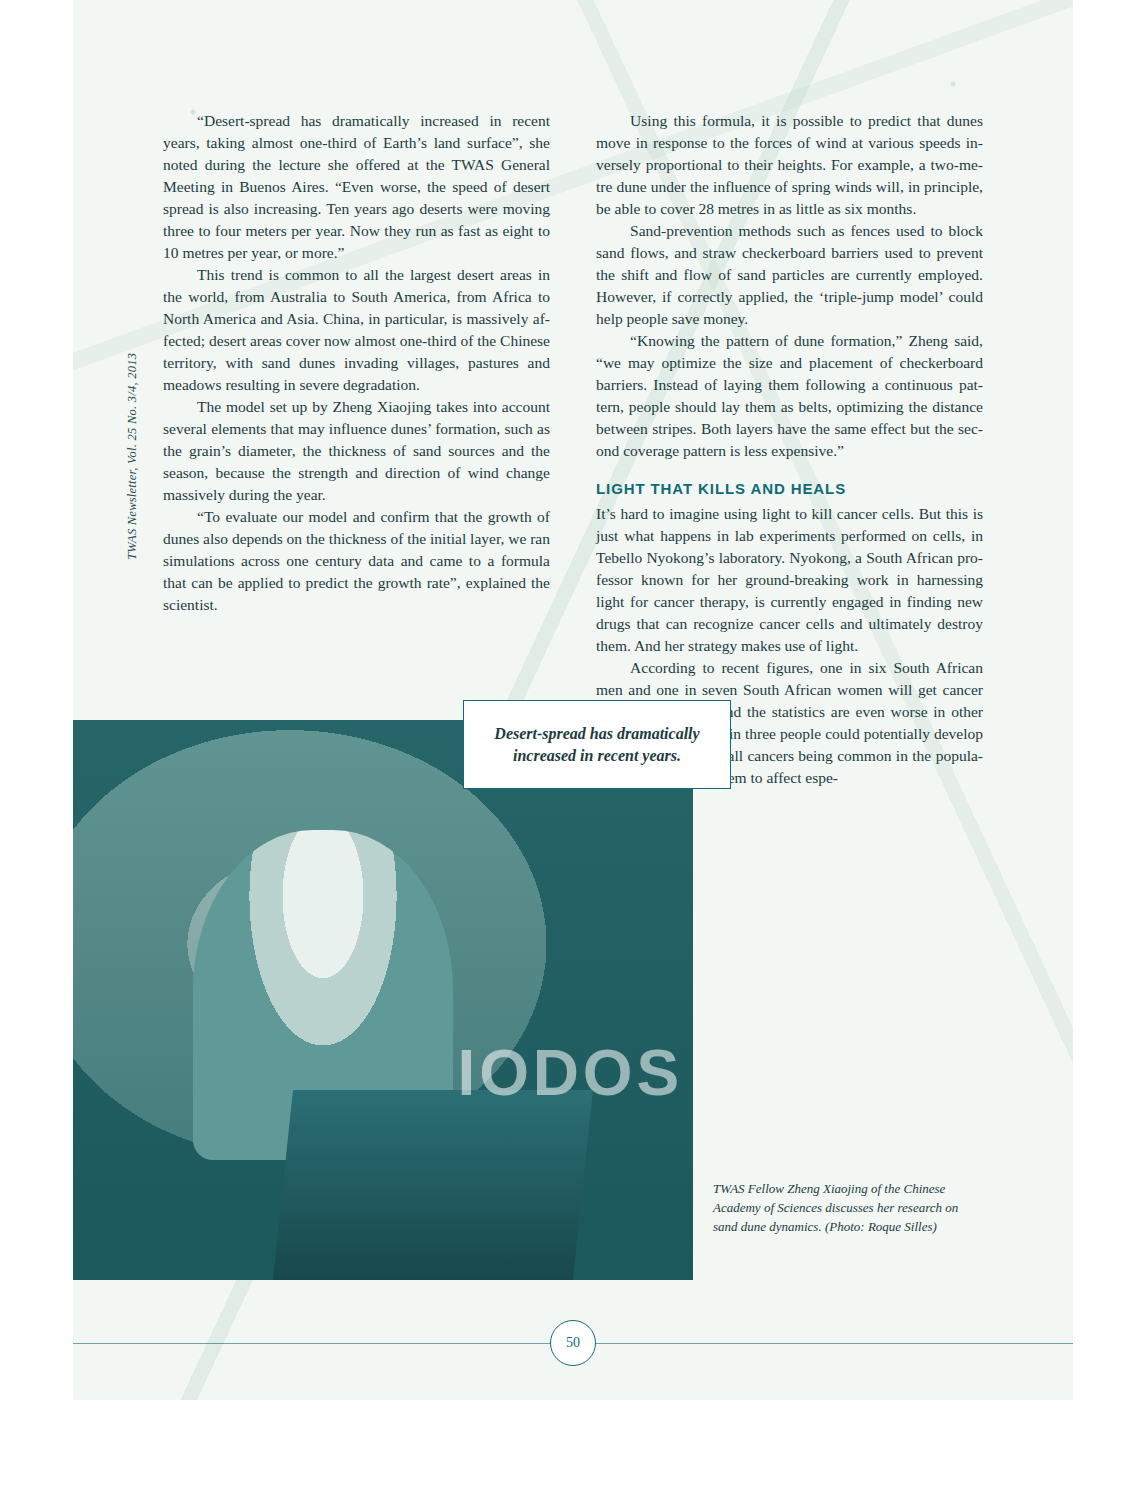TWAS Newsletter, Vol. 25 No. 3/4, 2013
“Desert-spread has dramatically increased in recent years, taking almost one-third of Earth’s land surface”, she noted during the lecture she offered at the TWAS General Meeting in Buenos Aires. “Even worse, the speed of desert spread is also increasing. Ten years ago deserts were moving three to four meters per year. Now they run as fast as eight to 10 metres per year, or more.”
This trend is common to all the largest desert areas in the world, from Australia to South America, from Africa to North America and Asia. China, in particular, is massively affected; desert areas cover now almost one-third of the Chinese territory, with sand dunes invading villages, pastures and meadows resulting in severe degradation.
The model set up by Zheng Xiaojing takes into account several elements that may influence dunes’ formation, such as the grain’s diameter, the thickness of sand sources and the season, because the strength and direction of wind change massively during the year.
“To evaluate our model and confirm that the growth of dunes also depends on the thickness of the initial layer, we ran simulations across one century data and came to a formula that can be applied to predict the growth rate”, explained the scientist.
Using this formula, it is possible to predict that dunes move in response to the forces of wind at various speeds inversely proportional to their heights. For example, a two-metre dune under the influence of spring winds will, in principle, be able to cover 28 metres in as little as six months.
Sand-prevention methods such as fences used to block sand flows, and straw checkerboard barriers used to prevent the shift and flow of sand particles are currently employed. However, if correctly applied, the ‘triple-jump model’ could help people save money.
“Knowing the pattern of dune formation,” Zheng said, “we may optimize the size and placement of checkerboard barriers. Instead of laying them following a continuous pattern, people should lay them as belts, optimizing the distance between stripes. Both layers have the same effect but the second coverage pattern is less expensive.”
Light that kills and heals
It’s hard to imagine using light to kill cancer cells. But this is just what happens in lab experiments performed on cells, in Tebello Nyokong’s laboratory. Nyokong, a South African professor known for her ground-breaking work in harnessing light for cancer therapy, is currently engaged in finding new drugs that can recognize cancer cells and ultimately destroy them. And her strategy makes use of light.
According to recent figures, one in six South African men and one in seven South African women will get cancer during their lives. And the statistics are even worse in other countries, where one in three people could potentially develop this disease. Despite all cancers being common in the population, some cancers seem to affect espe-
Desert-spread has dramatically increased in recent years.
IODOS
TWAS Fellow Zheng Xiaojing of the Chinese Academy of Sciences discusses her research on sand dune dynamics. (Photo: Roque Silles)
50